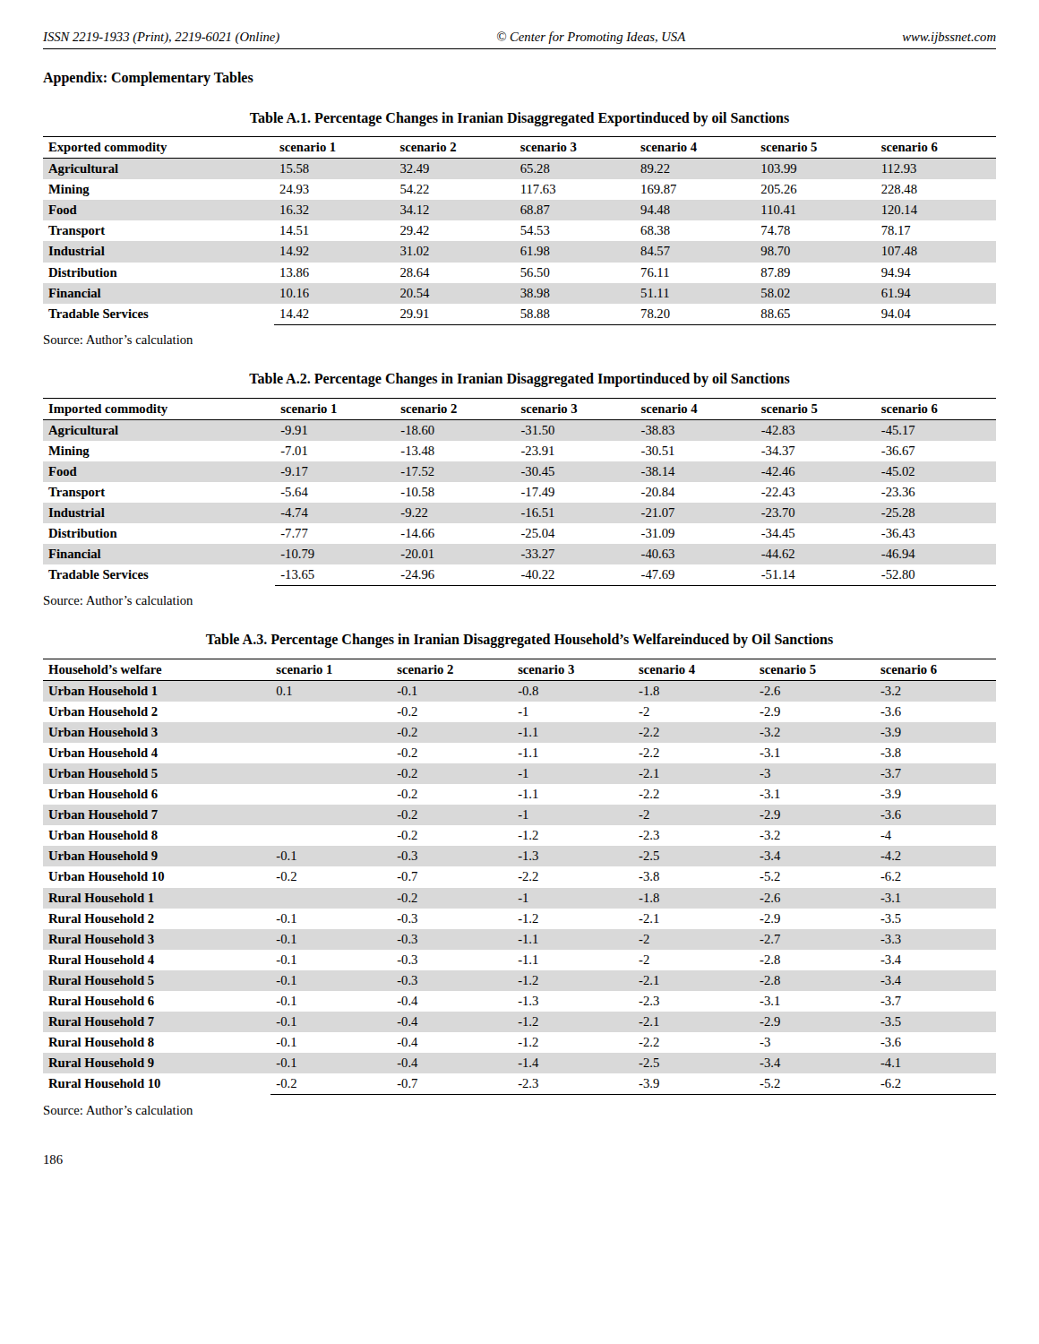ISSN 2219-1933 (Print), 2219-6021 (Online) © Center for Promoting Ideas, USA www.ijbssnet.com
Appendix: Complementary Tables
Table A.1. Percentage Changes in Iranian Disaggregated Exportinduced by oil Sanctions
| Exported commodity | scenario 1 | scenario 2 | scenario 3 | scenario 4 | scenario 5 | scenario 6 |
| --- | --- | --- | --- | --- | --- | --- |
| Agricultural | 15.58 | 32.49 | 65.28 | 89.22 | 103.99 | 112.93 |
| Mining | 24.93 | 54.22 | 117.63 | 169.87 | 205.26 | 228.48 |
| Food | 16.32 | 34.12 | 68.87 | 94.48 | 110.41 | 120.14 |
| Transport | 14.51 | 29.42 | 54.53 | 68.38 | 74.78 | 78.17 |
| Industrial | 14.92 | 31.02 | 61.98 | 84.57 | 98.70 | 107.48 |
| Distribution | 13.86 | 28.64 | 56.50 | 76.11 | 87.89 | 94.94 |
| Financial | 10.16 | 20.54 | 38.98 | 51.11 | 58.02 | 61.94 |
| Tradable Services | 14.42 | 29.91 | 58.88 | 78.20 | 88.65 | 94.04 |
Source: Author’s calculation
Table A.2. Percentage Changes in Iranian Disaggregated Importinduced by oil Sanctions
| Imported commodity | scenario 1 | scenario 2 | scenario 3 | scenario 4 | scenario 5 | scenario 6 |
| --- | --- | --- | --- | --- | --- | --- |
| Agricultural | -9.91 | -18.60 | -31.50 | -38.83 | -42.83 | -45.17 |
| Mining | -7.01 | -13.48 | -23.91 | -30.51 | -34.37 | -36.67 |
| Food | -9.17 | -17.52 | -30.45 | -38.14 | -42.46 | -45.02 |
| Transport | -5.64 | -10.58 | -17.49 | -20.84 | -22.43 | -23.36 |
| Industrial | -4.74 | -9.22 | -16.51 | -21.07 | -23.70 | -25.28 |
| Distribution | -7.77 | -14.66 | -25.04 | -31.09 | -34.45 | -36.43 |
| Financial | -10.79 | -20.01 | -33.27 | -40.63 | -44.62 | -46.94 |
| Tradable Services | -13.65 | -24.96 | -40.22 | -47.69 | -51.14 | -52.80 |
Source: Author’s calculation
Table A.3. Percentage Changes in Iranian Disaggregated Household’s Welfareinduced by Oil Sanctions
| Household’s welfare | scenario 1 | scenario 2 | scenario 3 | scenario 4 | scenario 5 | scenario 6 |
| --- | --- | --- | --- | --- | --- | --- |
| Urban Household 1 | 0.1 | -0.1 | -0.8 | -1.8 | -2.6 | -3.2 |
| Urban Household 2 | | -0.2 | -1 | -2 | -2.9 | -3.6 |
| Urban Household 3 | | -0.2 | -1.1 | -2.2 | -3.2 | -3.9 |
| Urban Household 4 | | -0.2 | -1.1 | -2.2 | -3.1 | -3.8 |
| Urban Household 5 | | -0.2 | -1 | -2.1 | -3 | -3.7 |
| Urban Household 6 | | -0.2 | -1.1 | -2.2 | -3.1 | -3.9 |
| Urban Household 7 | | -0.2 | -1 | -2 | -2.9 | -3.6 |
| Urban Household 8 | | -0.2 | -1.2 | -2.3 | -3.2 | -4 |
| Urban Household 9 | -0.1 | -0.3 | -1.3 | -2.5 | -3.4 | -4.2 |
| Urban Household 10 | -0.2 | -0.7 | -2.2 | -3.8 | -5.2 | -6.2 |
| Rural Household 1 | | -0.2 | -1 | -1.8 | -2.6 | -3.1 |
| Rural Household 2 | -0.1 | -0.3 | -1.2 | -2.1 | -2.9 | -3.5 |
| Rural Household 3 | -0.1 | -0.3 | -1.1 | -2 | -2.7 | -3.3 |
| Rural Household 4 | -0.1 | -0.3 | -1.1 | -2 | -2.8 | -3.4 |
| Rural Household 5 | -0.1 | -0.3 | -1.2 | -2.1 | -2.8 | -3.4 |
| Rural Household 6 | -0.1 | -0.4 | -1.3 | -2.3 | -3.1 | -3.7 |
| Rural Household 7 | -0.1 | -0.4 | -1.2 | -2.1 | -2.9 | -3.5 |
| Rural Household 8 | -0.1 | -0.4 | -1.2 | -2.2 | -3 | -3.6 |
| Rural Household 9 | -0.1 | -0.4 | -1.4 | -2.5 | -3.4 | -4.1 |
| Rural Household 10 | -0.2 | -0.7 | -2.3 | -3.9 | -5.2 | -6.2 |
Source: Author’s calculation
186